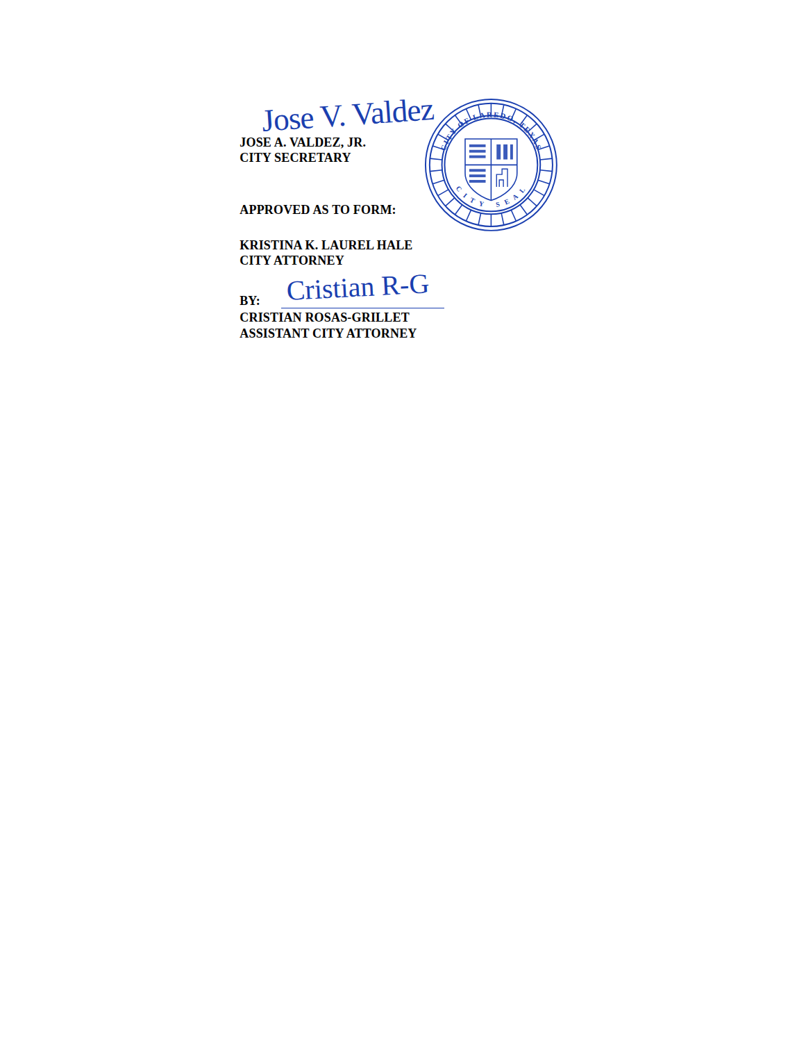Jose V. Valdez
JOSE A. VALDEZ, JR.
CITY SECRETARY
APPROVED AS TO FORM:
KRISTINA K. LAUREL HALE
CITY ATTORNEY
BY: Cristian R-G
CRISTIAN ROSAS-GRILLET
ASSISTANT CITY ATTORNEY
CITY OF LAREDO, TEXAS C I T Y S E A L